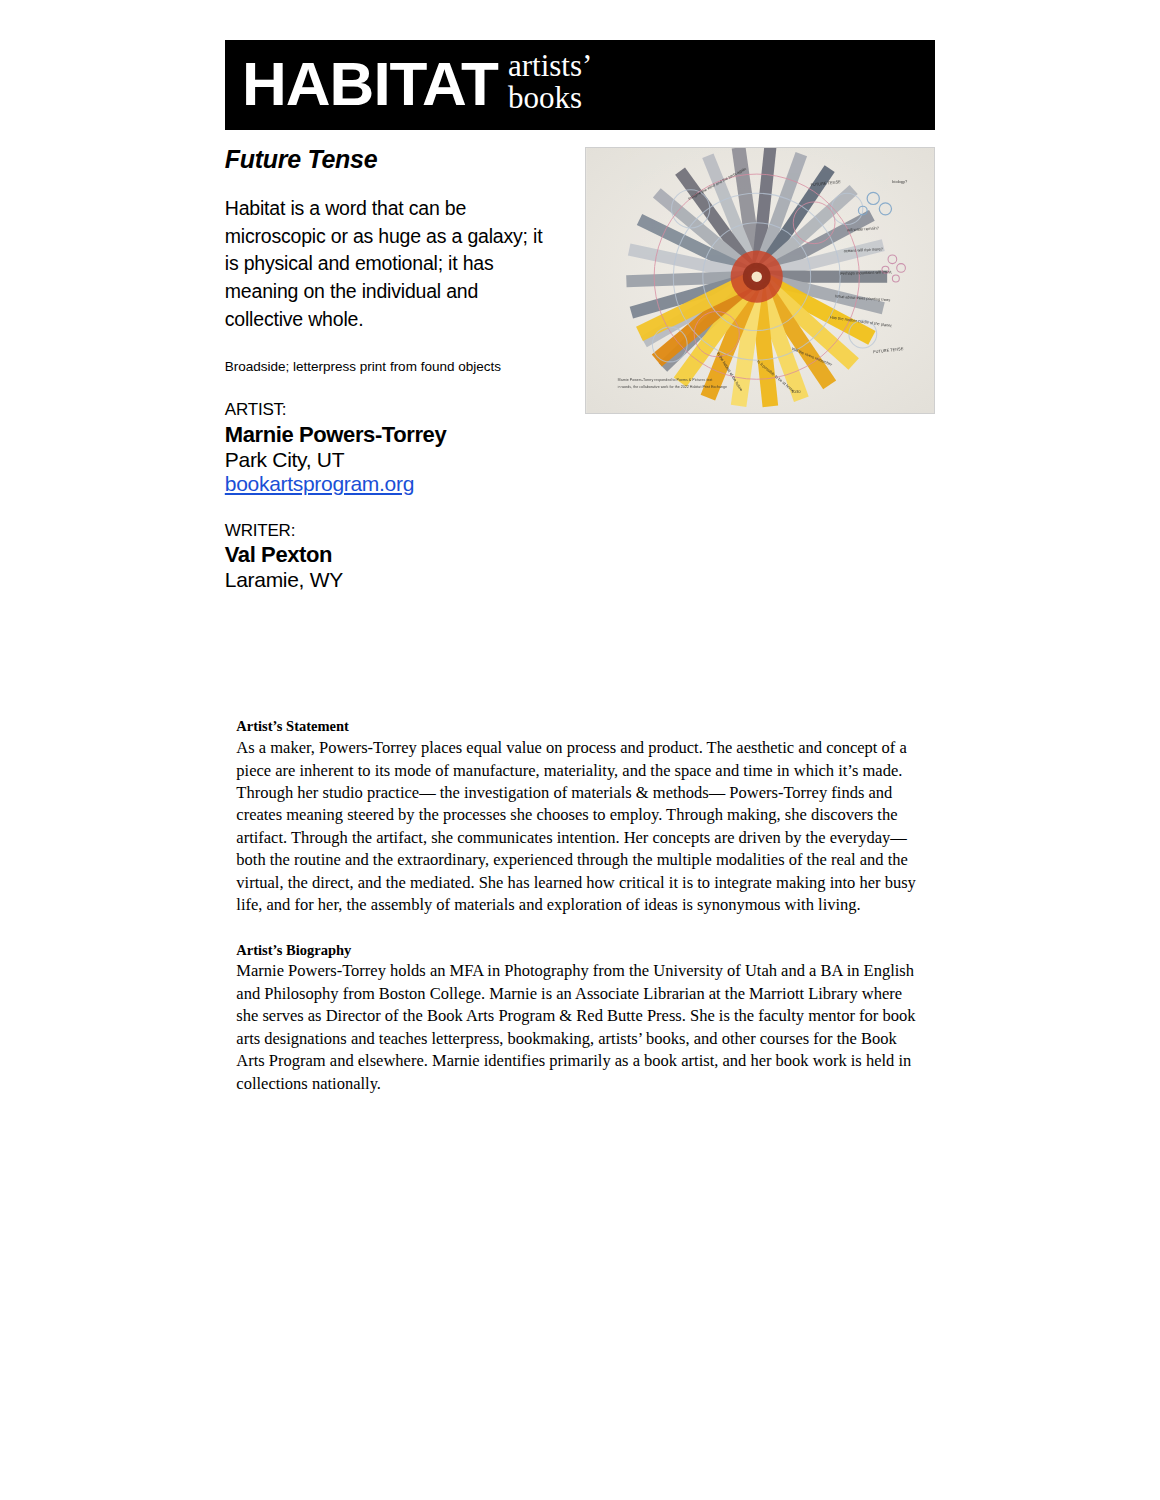HABITAT
artists’ books
Future Tense
Habitat is a word that can be microscopic or as huge as a galaxy; it is physical and emotional; it has meaning on the individual and collective whole.
Broadside; letterpress print from found objects
ARTIST:
Marnie Powers-Torrey
Park City, UT
bookartsprogram.org
WRITER:
Val Pexton
Laramie, WY
FUTURE TENSE will water remain? oceans will rise more? Perhaps mountains will insist, What about trees planting trees Has the mother cradle of the planet Will the rivers remember Is it possible to be at home in the habitat of the future Imagine the wind and the birds again biology? FUTURE TENSE Marnie Powers-Torrey responded to Poems & Pictures text in words, the collaborative work for the 2022 Habitat Print Exchange 10/40
Artist’s Statement
As a maker, Powers-Torrey places equal value on process and product. The aesthetic and concept of a piece are inherent to its mode of manufacture, materiality, and the space and time in which it’s made. Through her studio practice— the investigation of materials & methods— Powers-Torrey finds and creates meaning steered by the processes she chooses to employ. Through making, she discovers the artifact. Through the artifact, she communicates intention. Her concepts are driven by the everyday— both the routine and the extraordinary, experienced through the multiple modalities of the real and the virtual, the direct, and the mediated. She has learned how critical it is to integrate making into her busy life, and for her, the assembly of materials and exploration of ideas is synonymous with living.
Artist’s Biography
Marnie Powers-Torrey holds an MFA in Photography from the University of Utah and a BA in English and Philosophy from Boston College. Marnie is an Associate Librarian at the Marriott Library where she serves as Director of the Book Arts Program & Red Butte Press. She is the faculty mentor for book arts designations and teaches letterpress, bookmaking, artists’ books, and other courses for the Book Arts Program and elsewhere. Marnie identifies primarily as a book artist, and her book work is held in collections nationally.